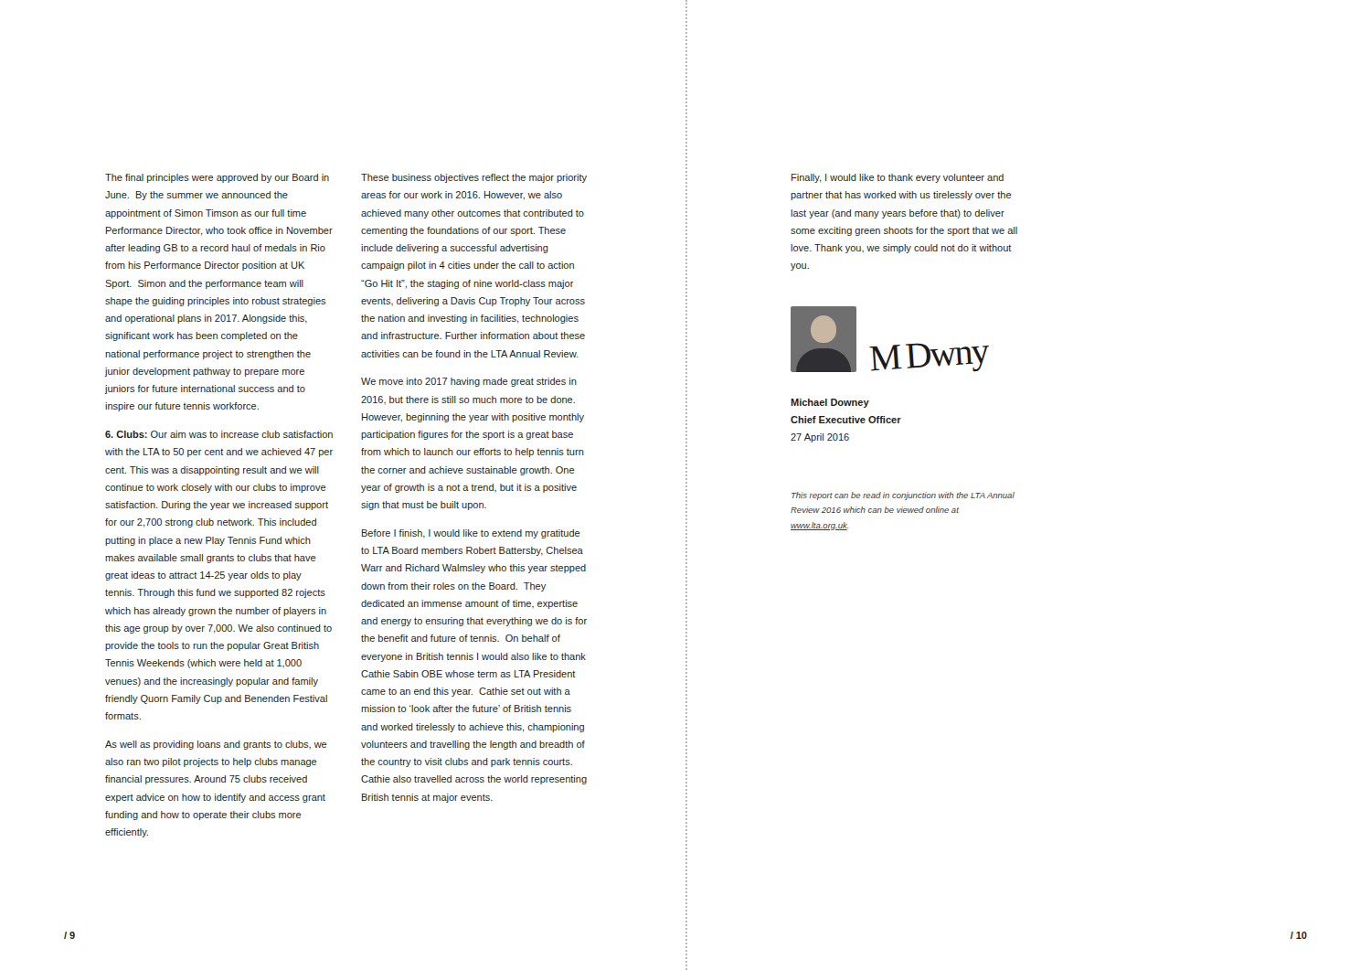The final principles were approved by our Board in June. By the summer we announced the appointment of Simon Timson as our full time Performance Director, who took office in November after leading GB to a record haul of medals in Rio from his Performance Director position at UK Sport. Simon and the performance team will shape the guiding principles into robust strategies and operational plans in 2017. Alongside this, significant work has been completed on the national performance project to strengthen the junior development pathway to prepare more juniors for future international success and to inspire our future tennis workforce.
6. Clubs: Our aim was to increase club satisfaction with the LTA to 50 per cent and we achieved 47 per cent. This was a disappointing result and we will continue to work closely with our clubs to improve satisfaction. During the year we increased support for our 2,700 strong club network. This included putting in place a new Play Tennis Fund which makes available small grants to clubs that have great ideas to attract 14-25 year olds to play tennis. Through this fund we supported 82 rojects which has already grown the number of players in this age group by over 7,000. We also continued to provide the tools to run the popular Great British Tennis Weekends (which were held at 1,000 venues) and the increasingly popular and family friendly Quorn Family Cup and Benenden Festival formats.
As well as providing loans and grants to clubs, we also ran two pilot projects to help clubs manage financial pressures. Around 75 clubs received expert advice on how to identify and access grant funding and how to operate their clubs more efficiently.
These business objectives reflect the major priority areas for our work in 2016. However, we also achieved many other outcomes that contributed to cementing the foundations of our sport. These include delivering a successful advertising campaign pilot in 4 cities under the call to action “Go Hit It”, the staging of nine world-class major events, delivering a Davis Cup Trophy Tour across the nation and investing in facilities, technologies and infrastructure. Further information about these activities can be found in the LTA Annual Review.
We move into 2017 having made great strides in 2016, but there is still so much more to be done. However, beginning the year with positive monthly participation figures for the sport is a great base from which to launch our efforts to help tennis turn the corner and achieve sustainable growth. One year of growth is a not a trend, but it is a positive sign that must be built upon.
Before I finish, I would like to extend my gratitude to LTA Board members Robert Battersby, Chelsea Warr and Richard Walmsley who this year stepped down from their roles on the Board. They dedicated an immense amount of time, expertise and energy to ensuring that everything we do is for the benefit and future of tennis. On behalf of everyone in British tennis I would also like to thank Cathie Sabin OBE whose term as LTA President came to an end this year. Cathie set out with a mission to ‘look after the future’ of British tennis and worked tirelessly to achieve this, championing volunteers and travelling the length and breadth of the country to visit clubs and park tennis courts. Cathie also travelled across the world representing British tennis at major events.
/ 9
Finally, I would like to thank every volunteer and partner that has worked with us tirelessly over the last year (and many years before that) to deliver some exciting green shoots for the sport that we all love. Thank you, we simply could not do it without you.
M Dwny
Michael Downey
Chief Executive Officer
27 April 2016
This report can be read in conjunction with the LTA Annual Review 2016 which can be viewed online at www.lta.org.uk.
/ 10